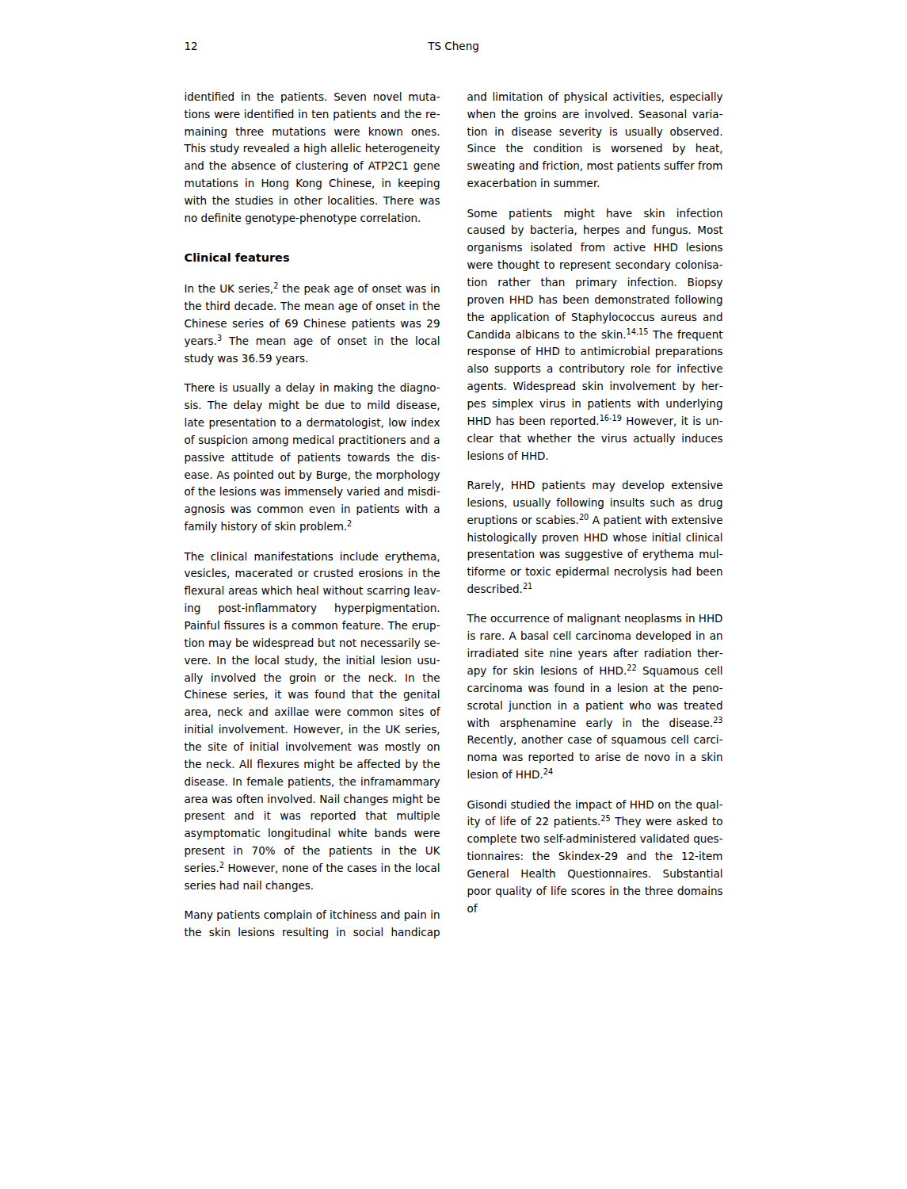12
TS Cheng
identified in the patients. Seven novel mutations were identified in ten patients and the remaining three mutations were known ones. This study revealed a high allelic heterogeneity and the absence of clustering of ATP2C1 gene mutations in Hong Kong Chinese, in keeping with the studies in other localities. There was no definite genotype-phenotype correlation.
Clinical features
In the UK series,2 the peak age of onset was in the third decade. The mean age of onset in the Chinese series of 69 Chinese patients was 29 years.3 The mean age of onset in the local study was 36.59 years.
There is usually a delay in making the diagnosis. The delay might be due to mild disease, late presentation to a dermatologist, low index of suspicion among medical practitioners and a passive attitude of patients towards the disease. As pointed out by Burge, the morphology of the lesions was immensely varied and misdiagnosis was common even in patients with a family history of skin problem.2
The clinical manifestations include erythema, vesicles, macerated or crusted erosions in the flexural areas which heal without scarring leaving post-inflammatory hyperpigmentation. Painful fissures is a common feature. The eruption may be widespread but not necessarily severe. In the local study, the initial lesion usually involved the groin or the neck. In the Chinese series, it was found that the genital area, neck and axillae were common sites of initial involvement. However, in the UK series, the site of initial involvement was mostly on the neck. All flexures might be affected by the disease. In female patients, the inframammary area was often involved. Nail changes might be present and it was reported that multiple asymptomatic longitudinal white bands were present in 70% of the patients in the UK series.2 However, none of the cases in the local series had nail changes.
Many patients complain of itchiness and pain in the skin lesions resulting in social handicap and limitation of physical activities, especially when the groins are involved. Seasonal variation in disease severity is usually observed. Since the condition is worsened by heat, sweating and friction, most patients suffer from exacerbation in summer.
Some patients might have skin infection caused by bacteria, herpes and fungus. Most organisms isolated from active HHD lesions were thought to represent secondary colonisation rather than primary infection. Biopsy proven HHD has been demonstrated following the application of Staphylococcus aureus and Candida albicans to the skin.14,15 The frequent response of HHD to antimicrobial preparations also supports a contributory role for infective agents. Widespread skin involvement by herpes simplex virus in patients with underlying HHD has been reported.16-19 However, it is unclear that whether the virus actually induces lesions of HHD.
Rarely, HHD patients may develop extensive lesions, usually following insults such as drug eruptions or scabies.20 A patient with extensive histologically proven HHD whose initial clinical presentation was suggestive of erythema multiforme or toxic epidermal necrolysis had been described.21
The occurrence of malignant neoplasms in HHD is rare. A basal cell carcinoma developed in an irradiated site nine years after radiation therapy for skin lesions of HHD.22 Squamous cell carcinoma was found in a lesion at the penoscrotal junction in a patient who was treated with arsphenamine early in the disease.23 Recently, another case of squamous cell carcinoma was reported to arise de novo in a skin lesion of HHD.24
Gisondi studied the impact of HHD on the quality of life of 22 patients.25 They were asked to complete two self-administered validated questionnaires: the Skindex-29 and the 12-item General Health Questionnaires. Substantial poor quality of life scores in the three domains of